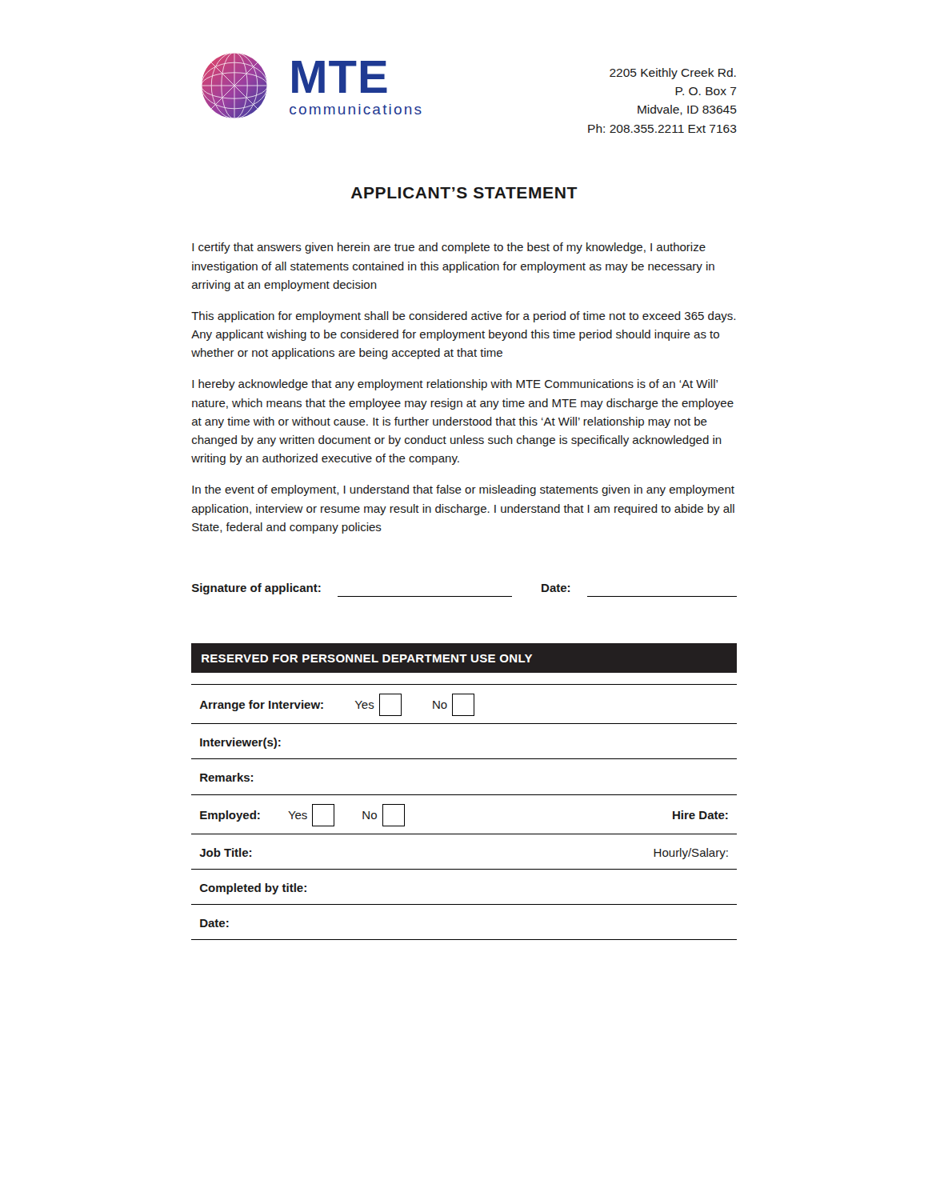MTE
communications
2205 Keithly Creek Rd.
P. O. Box 7
Midvale, ID 83645
Ph: 208.355.2211 Ext 7163
APPLICANT’S STATEMENT
I certify that answers given herein are true and complete to the best of my knowledge, I authorize investigation of all statements contained in this application for employment as may be necessary in arriving at an employment decision
This application for employment shall be considered active for a period of time not to exceed 365 days. Any applicant wishing to be considered for employment beyond this time period should inquire as to whether or not applications are being accepted at that time
I hereby acknowledge that any employment relationship with MTE Communications is of an ‘At Will’ nature, which means that the employee may resign at any time and MTE may discharge the employee at any time with or without cause. It is further understood that this ‘At Will’ relationship may not be changed by any written document or by conduct unless such change is specifically acknowledged in writing by an authorized executive of the company.
In the event of employment, I understand that false or misleading statements given in any employment application, interview or resume may result in discharge. I understand that I am required to abide by all State, federal and company policies
Signature of applicant: Date:
RESERVED FOR PERSONNEL DEPARTMENT USE ONLY
| Arrange for Interview: Yes No |
| Interviewer(s): |
| Remarks: |
| Employed: Yes No Hire Date: |
| Job Title: Hourly/Salary: |
| Completed by title: |
| Date: |